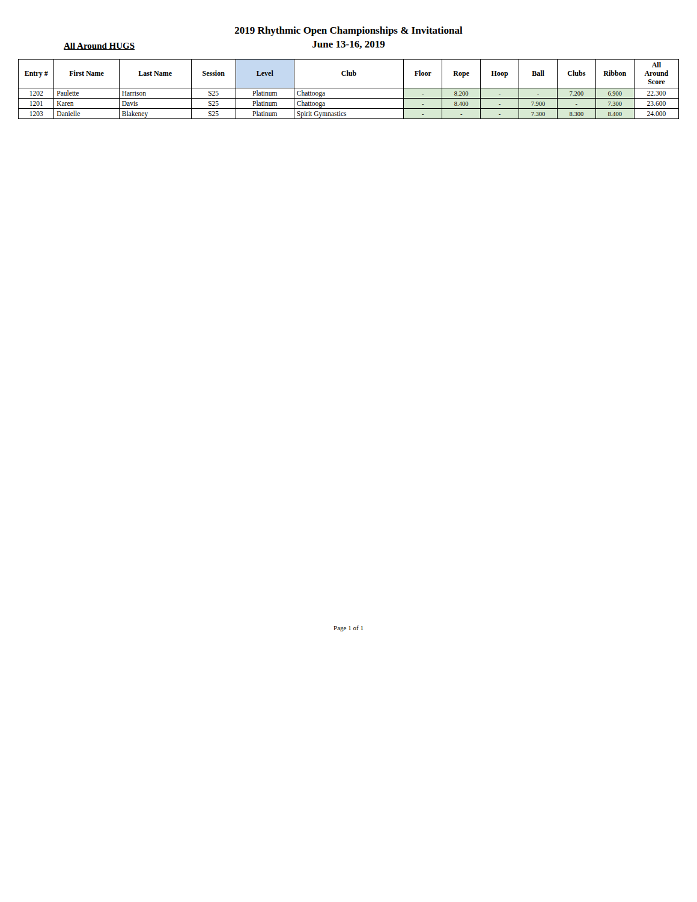2019 Rhythmic Open Championships & Invitational
June 13-16, 2019
All Around HUGS
| Entry # | First Name | Last Name | Session | Level | Club | Floor | Rope | Hoop | Ball | Clubs | Ribbon | All Around Score |
| --- | --- | --- | --- | --- | --- | --- | --- | --- | --- | --- | --- | --- |
| 1202 | Paulette | Harrison | S25 | Platinum | Chattooga | - | 8.200 | - | - | 7.200 | 6.900 | 22.300 |
| 1201 | Karen | Davis | S25 | Platinum | Chattooga | - | 8.400 | - | 7.900 | - | 7.300 | 23.600 |
| 1203 | Danielle | Blakeney | S25 | Platinum | Spirit Gymnastics | - | - | - | 7.300 | 8.300 | 8.400 | 24.000 |
Page 1 of 1